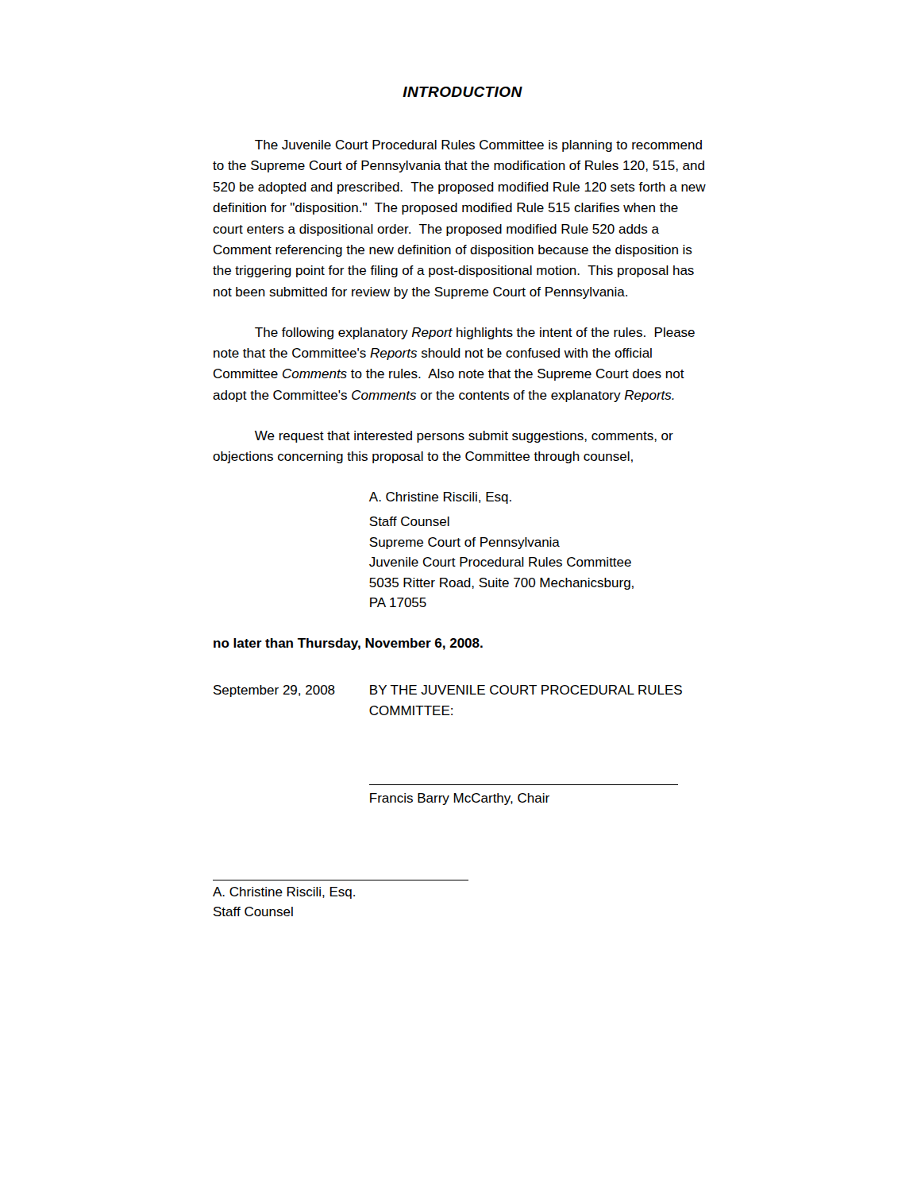INTRODUCTION
The Juvenile Court Procedural Rules Committee is planning to recommend to the Supreme Court of Pennsylvania that the modification of Rules 120, 515, and 520 be adopted and prescribed. The proposed modified Rule 120 sets forth a new definition for "disposition." The proposed modified Rule 515 clarifies when the court enters a dispositional order. The proposed modified Rule 520 adds a Comment referencing the new definition of disposition because the disposition is the triggering point for the filing of a post-dispositional motion. This proposal has not been submitted for review by the Supreme Court of Pennsylvania.
The following explanatory Report highlights the intent of the rules. Please note that the Committee's Reports should not be confused with the official Committee Comments to the rules. Also note that the Supreme Court does not adopt the Committee's Comments or the contents of the explanatory Reports.
We request that interested persons submit suggestions, comments, or objections concerning this proposal to the Committee through counsel,
A. Christine Riscili, Esq.
Staff Counsel
Supreme Court of Pennsylvania
Juvenile Court Procedural Rules Committee
5035 Ritter Road, Suite 700 Mechanicsburg,
PA 17055
no later than Thursday, November 6, 2008.
September 29, 2008
BY THE JUVENILE COURT PROCEDURAL RULES COMMITTEE:
Francis Barry McCarthy, Chair
A. Christine Riscili, Esq.
Staff Counsel